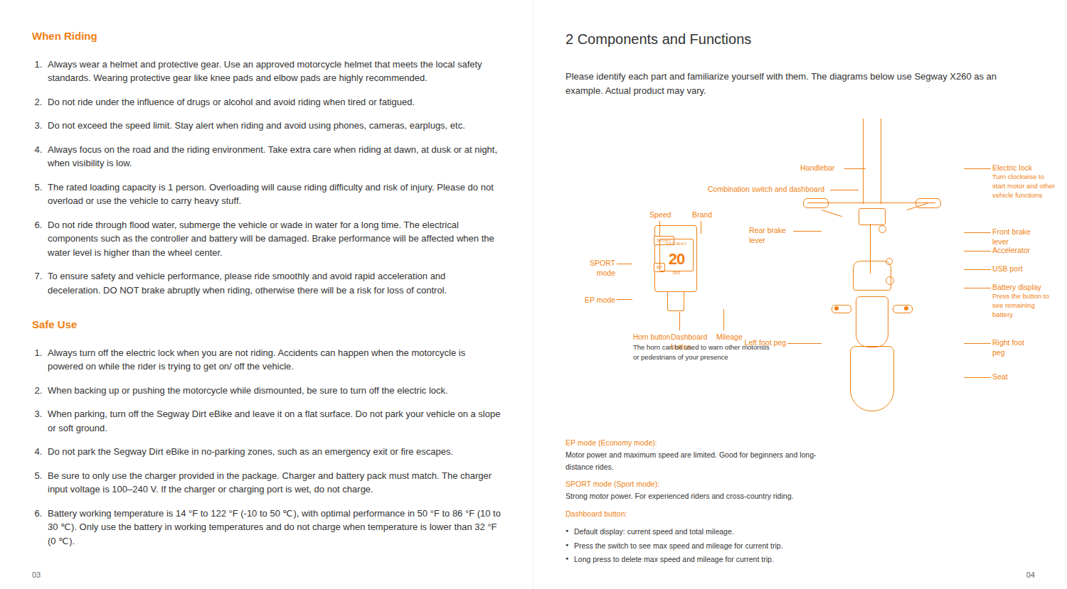When Riding
Always wear a helmet and protective gear. Use an approved motorcycle helmet that meets the local safety standards. Wearing protective gear like knee pads and elbow pads are highly recommended.
Do not ride under the influence of drugs or alcohol and avoid riding when tired or fatigued.
Do not exceed the speed limit. Stay alert when riding and avoid using phones, cameras, earplugs, etc.
Always focus on the road and the riding environment. Take extra care when riding at dawn, at dusk or at night, when visibility is low.
The rated loading capacity is 1 person. Overloading will cause riding difficulty and risk of injury. Please do not overload or use the vehicle to carry heavy stuff.
Do not ride through flood water, submerge the vehicle or wade in water for a long time. The electrical components such as the controller and battery will be damaged. Brake performance will be affected when the water level is higher than the wheel center.
To ensure safety and vehicle performance, please ride smoothly and avoid rapid acceleration and deceleration. DO NOT brake abruptly when riding, otherwise there will be a risk for loss of control.
Safe Use
Always turn off the electric lock when you are not riding. Accidents can happen when the motorcycle is powered on while the rider is trying to get on/ off the vehicle.
When backing up or pushing the motorcycle while dismounted, be sure to turn off the electric lock.
When parking, turn off the Segway Dirt eBike and leave it on a flat surface. Do not park your vehicle on a slope or soft ground.
Do not park the Segway Dirt eBike in no-parking zones, such as an emergency exit or fire escapes.
Be sure to only use the charger provided in the package. Charger and battery pack must match. The charger input voltage is 100–240 V. If the charger or charging port is wet, do not charge.
Battery working temperature is 14 °F to 122 °F (-10 to 50 ℃), with optimal performance in 50 °F to 86 °F (10 to 30 ℃). Only use the battery in working temperatures and do not charge when temperature is lower than 32 °F (0 ℃).
03
2 Components and Functions
Please identify each part and familiarize yourself with them. The diagrams below use Segway X260 as an example. Actual product may vary.
SPORT
EP
SEGWAY
20
000
SPORT
mode
EP mode
Speed
Brand
Dashboard
button
Mileage
Combination switch and dashboard
Handlebar
Rear brake
lever
Electric lock Turn clockwise to start motor and other vehicle functions
Front brake lever
Accelerator
USB port
Battery display Press the button to see remaining battery
Right foot peg
Seat
Left foot peg
Horn button
The horn can be used to warn other motorists or pedestrians of your presence
EP mode (Economy mode):
Motor power and maximum speed are limited. Good for beginners and long-distance rides.
SPORT mode (Sport mode):
Strong motor power. For experienced riders and cross-country riding.
Dashboard button:
Default display: current speed and total mileage.
Press the switch to see max speed and mileage for current trip.
Long press to delete max speed and mileage for current trip.
04